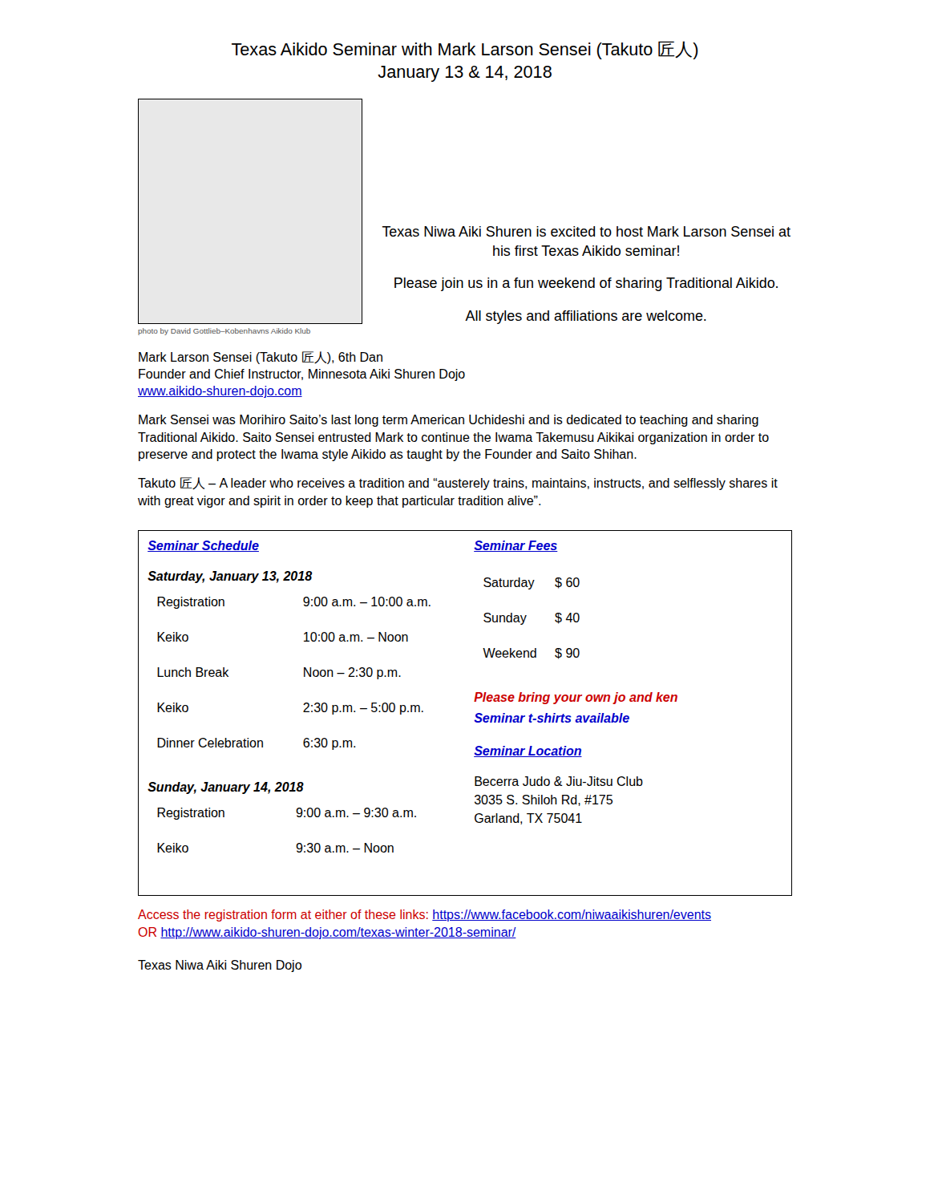Texas Aikido Seminar with Mark Larson Sensei (Takuto 匠人)
January 13 & 14, 2018
photo by David Gottlieb–Kobenhavns Aikido Klub
Texas Niwa Aiki Shuren is excited to host Mark Larson Sensei at his first Texas Aikido seminar!
Please join us in a fun weekend of sharing Traditional Aikido.
All styles and affiliations are welcome.
Mark Larson Sensei (Takuto 匠人), 6th Dan Founder and Chief Instructor, Minnesota Aiki Shuren Dojo www.aikido-shuren-dojo.com
Mark Sensei was Morihiro Saito’s last long term American Uchideshi and is dedicated to teaching and sharing Traditional Aikido. Saito Sensei entrusted Mark to continue the Iwama Takemusu Aikikai organization in order to preserve and protect the Iwama style Aikido as taught by the Founder and Saito Shihan.
Takuto 匠人 – A leader who receives a tradition and “austerely trains, maintains, instructs, and selflessly shares it with great vigor and spirit in order to keep that particular tradition alive”.
| Seminar Schedule Saturday, January 13, 2018 / Registration / 9:00 a.m. – 10:00 a.m. / / Keiko / 10:00 a.m. – Noon / / Lunch Break / Noon – 2:30 p.m. / / Keiko / 2:30 p.m. – 5:00 p.m. / / Dinner Celebration / 6:30 p.m. / Sunday, January 14, 2018 / Registration / 9:00 a.m. – 9:30 a.m. / / Keiko / 9:30 a.m. – Noon / | Seminar Fees / Saturday / $ 60 / / Sunday / $ 40 / / Weekend / $ 90 / Please bring your own jo and ken Seminar t-shirts available Seminar Location Becerra Judo & Jiu-Jitsu Club 3035 S. Shiloh Rd, #175 Garland, TX 75041 |
Access the registration form at either of these links: https://www.facebook.com/niwaaikishuren/events
OR http://www.aikido-shuren-dojo.com/texas-winter-2018-seminar/
Texas Niwa Aiki Shuren Dojo